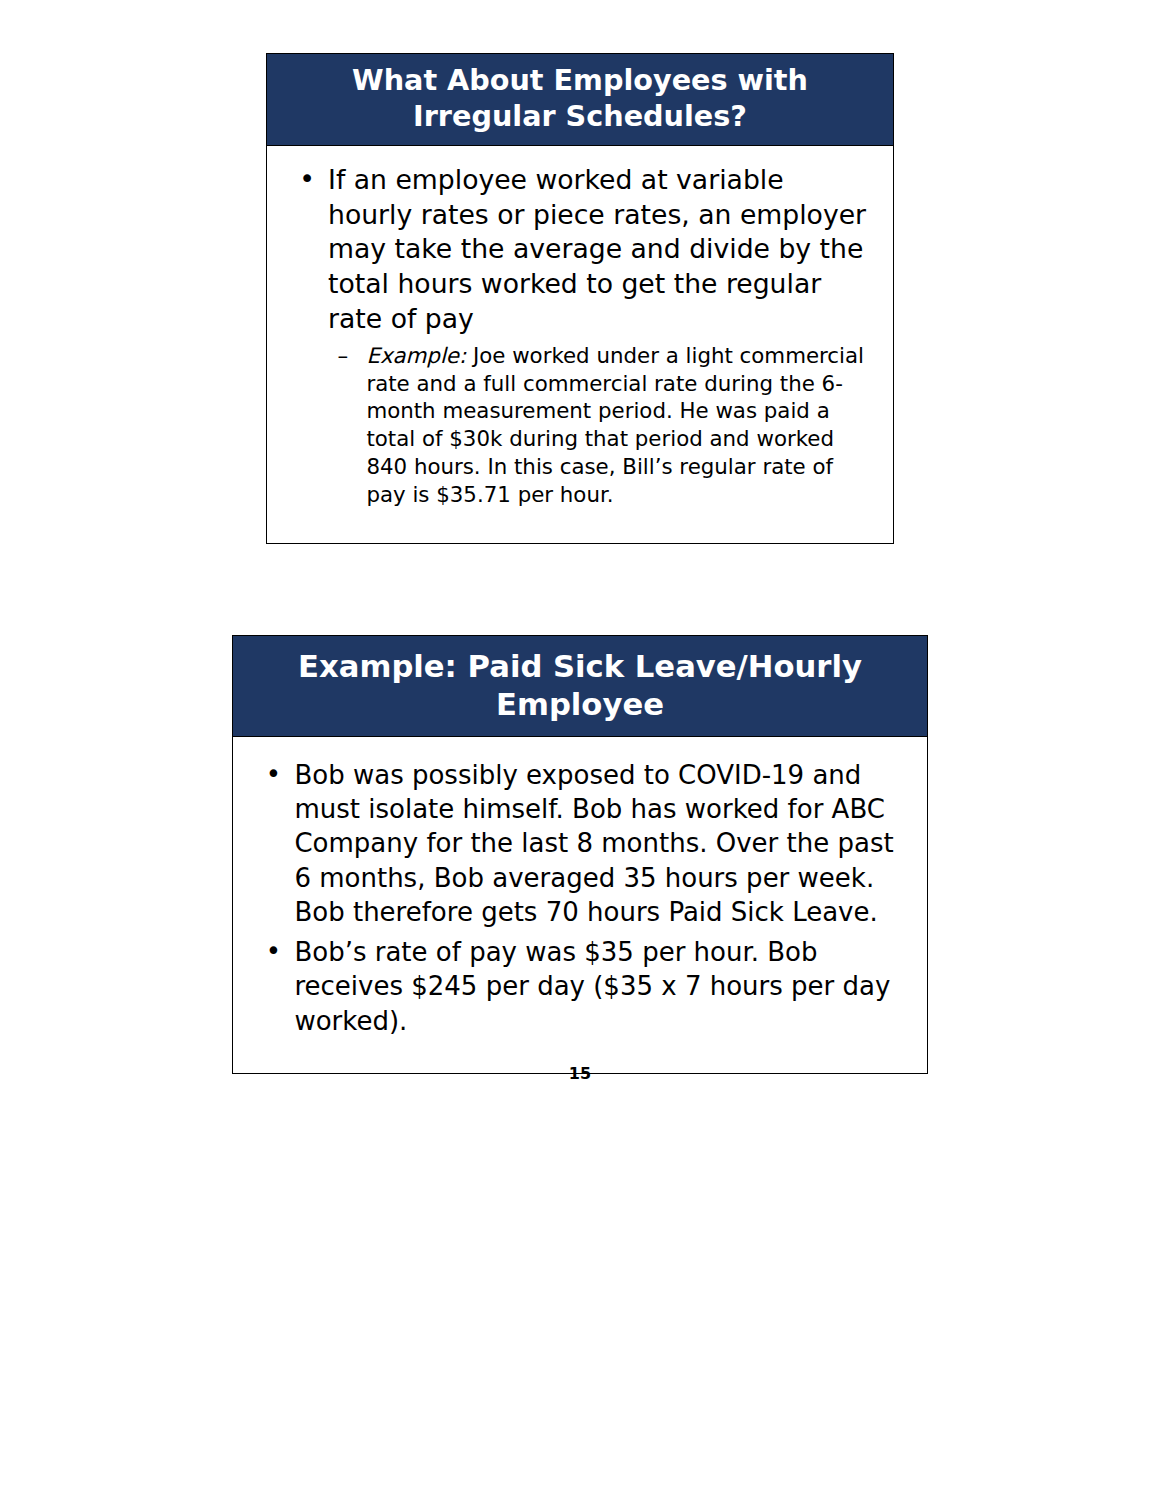What About Employees with
Irregular Schedules?
If an employee worked at variable hourly rates or piece rates, an employer may take the average and divide by the total hours worked to get the regular rate of pay
Example: Joe worked under a light commercial rate and a full commercial rate during the 6-month measurement period. He was paid a total of $30k during that period and worked 840 hours. In this case, Bill’s regular rate of pay is $35.71 per hour.
Example: Paid Sick Leave/Hourly Employee
Bob was possibly exposed to COVID-19 and must isolate himself. Bob has worked for ABC Company for the last 8 months. Over the past 6 months, Bob averaged 35 hours per week. Bob therefore gets 70 hours Paid Sick Leave.
Bob’s rate of pay was $35 per hour. Bob receives $245 per day ($35 x 7 hours per day worked).
15